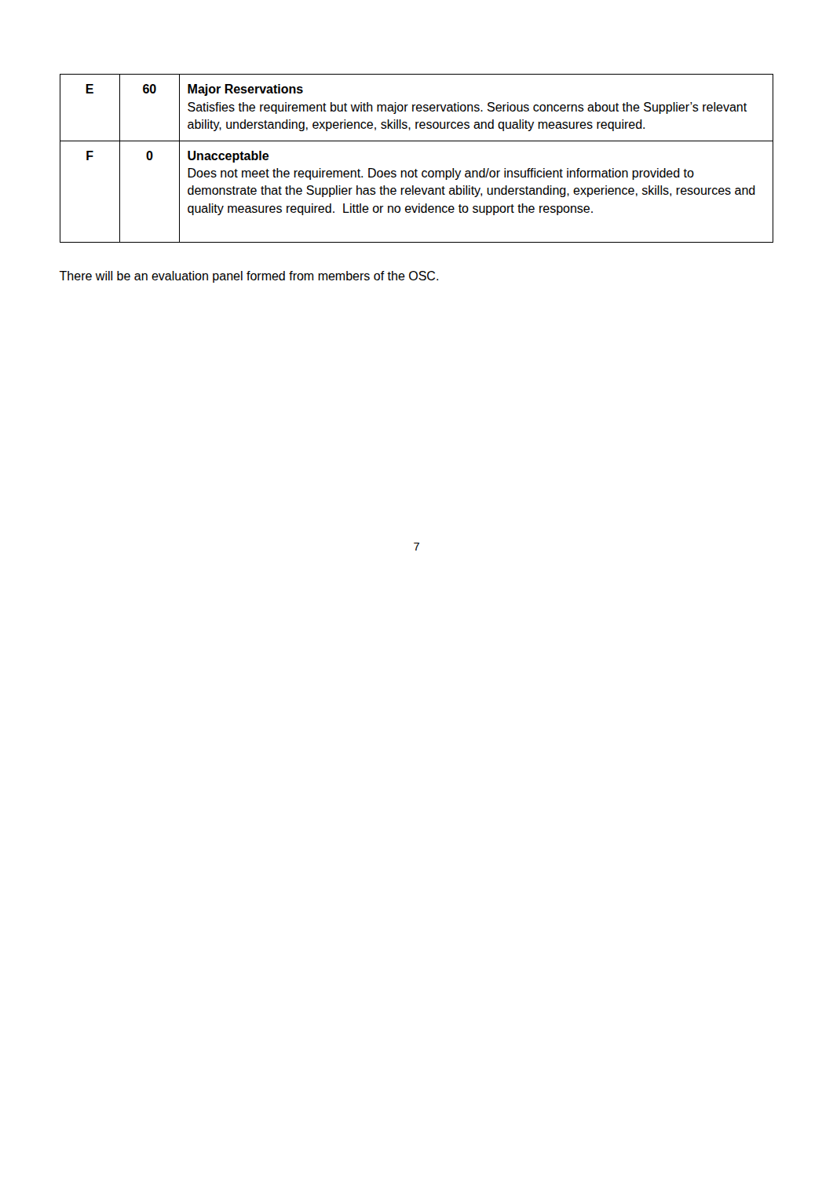| E | 60 | Major Reservations Satisfies the requirement but with major reservations. Serious concerns about the Supplier’s relevant ability, understanding, experience, skills, resources and quality measures required. |
| F | 0 | Unacceptable Does not meet the requirement. Does not comply and/or insufficient information provided to demonstrate that the Supplier has the relevant ability, understanding, experience, skills, resources and quality measures required. Little or no evidence to support the response. |
There will be an evaluation panel formed from members of the OSC.
7